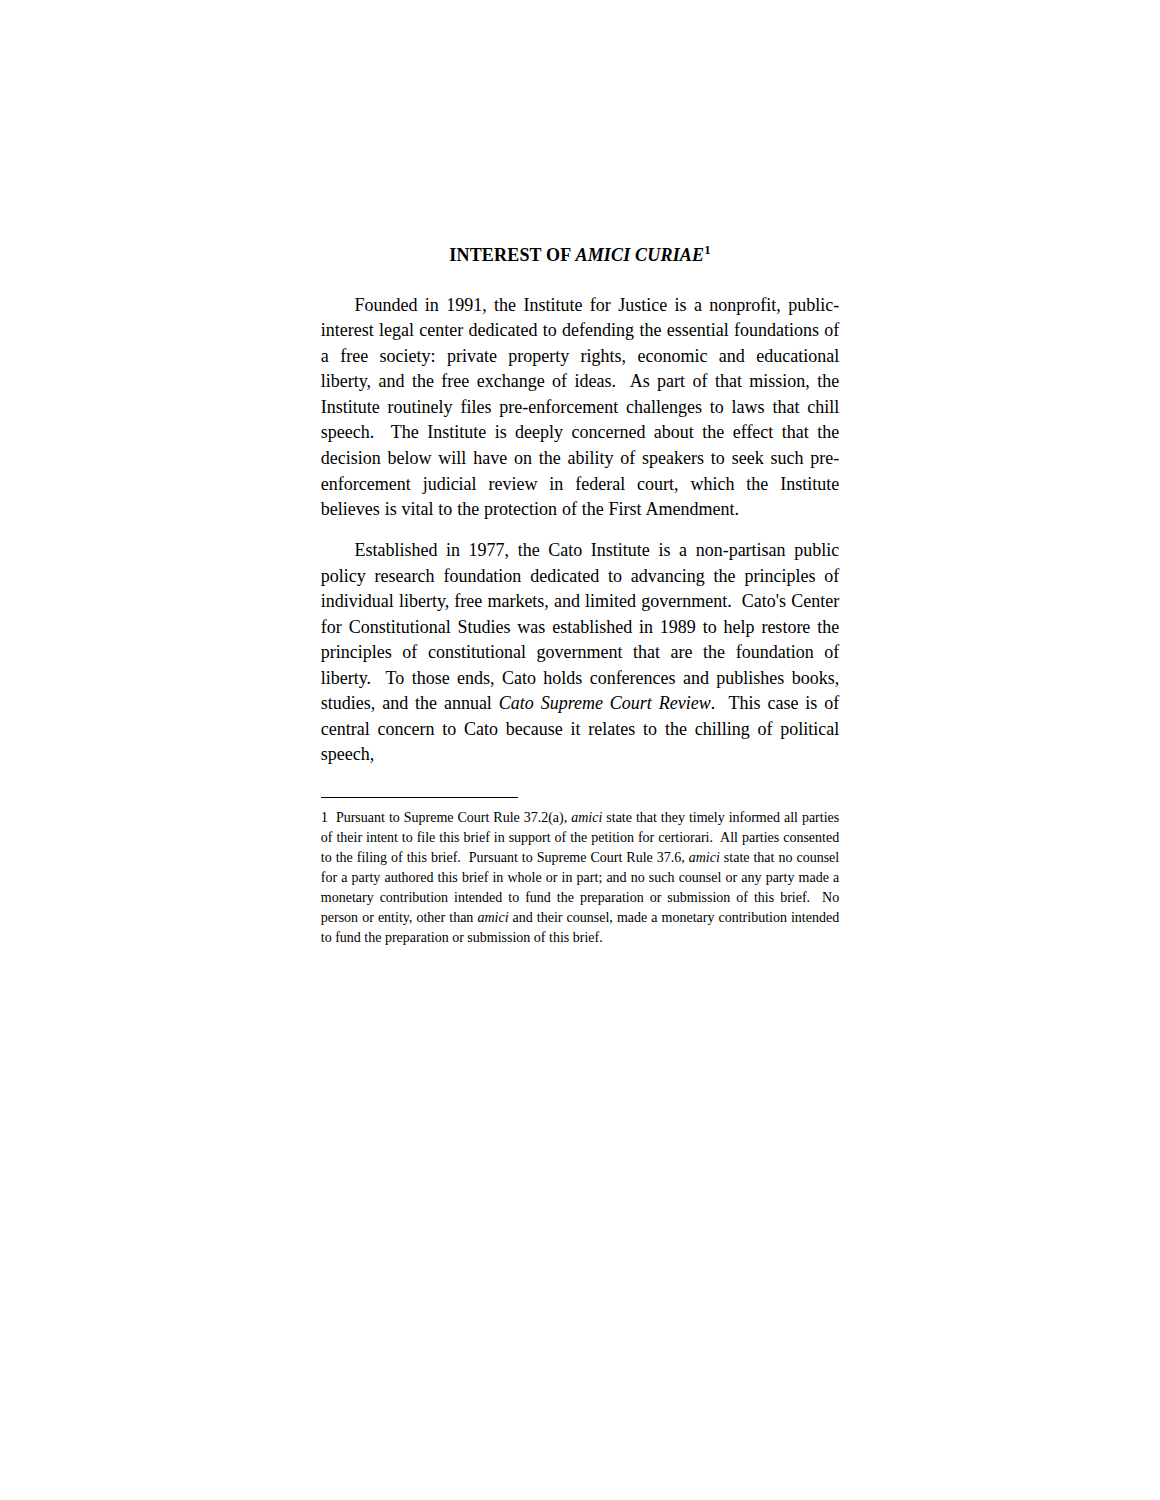INTEREST OF AMICI CURIAE1
Founded in 1991, the Institute for Justice is a nonprofit, public-interest legal center dedicated to defending the essential foundations of a free society: private property rights, economic and educational liberty, and the free exchange of ideas. As part of that mission, the Institute routinely files pre-enforcement challenges to laws that chill speech. The Institute is deeply concerned about the effect that the decision below will have on the ability of speakers to seek such pre-enforcement judicial review in federal court, which the Institute believes is vital to the protection of the First Amendment.
Established in 1977, the Cato Institute is a non-partisan public policy research foundation dedicated to advancing the principles of individual liberty, free markets, and limited government. Cato's Center for Constitutional Studies was established in 1989 to help restore the principles of constitutional government that are the foundation of liberty. To those ends, Cato holds conferences and publishes books, studies, and the annual Cato Supreme Court Review. This case is of central concern to Cato because it relates to the chilling of political speech,
1 Pursuant to Supreme Court Rule 37.2(a), amici state that they timely informed all parties of their intent to file this brief in support of the petition for certiorari. All parties consented to the filing of this brief. Pursuant to Supreme Court Rule 37.6, amici state that no counsel for a party authored this brief in whole or in part; and no such counsel or any party made a monetary contribution intended to fund the preparation or submission of this brief. No person or entity, other than amici and their counsel, made a monetary contribution intended to fund the preparation or submission of this brief.